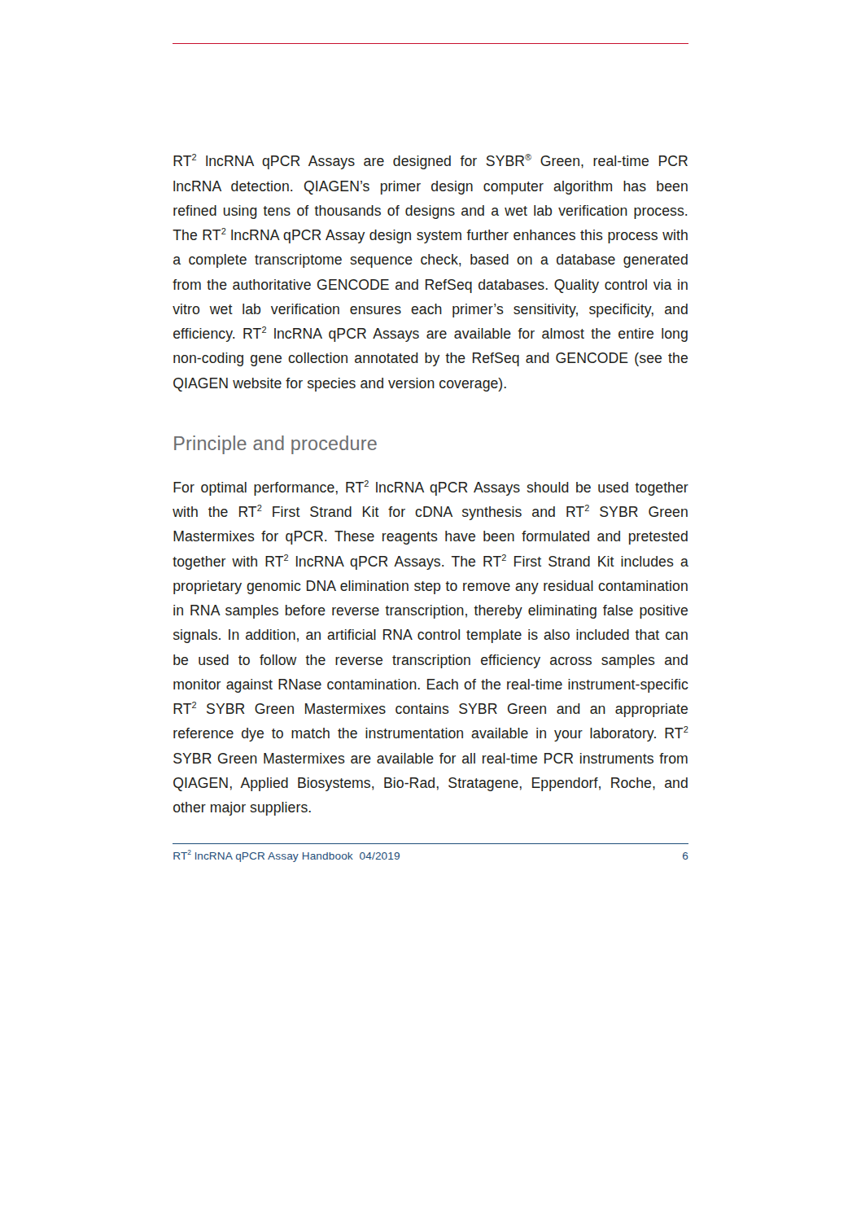RT2 lncRNA qPCR Assays are designed for SYBR® Green, real-time PCR lncRNA detection. QIAGEN’s primer design computer algorithm has been refined using tens of thousands of designs and a wet lab verification process. The RT2 lncRNA qPCR Assay design system further enhances this process with a complete transcriptome sequence check, based on a database generated from the authoritative GENCODE and RefSeq databases. Quality control via in vitro wet lab verification ensures each primer’s sensitivity, specificity, and efficiency. RT2 lncRNA qPCR Assays are available for almost the entire long non-coding gene collection annotated by the RefSeq and GENCODE (see the QIAGEN website for species and version coverage).
Principle and procedure
For optimal performance, RT2 lncRNA qPCR Assays should be used together with the RT2 First Strand Kit for cDNA synthesis and RT2 SYBR Green Mastermixes for qPCR. These reagents have been formulated and pretested together with RT2 lncRNA qPCR Assays. The RT2 First Strand Kit includes a proprietary genomic DNA elimination step to remove any residual contamination in RNA samples before reverse transcription, thereby eliminating false positive signals. In addition, an artificial RNA control template is also included that can be used to follow the reverse transcription efficiency across samples and monitor against RNase contamination. Each of the real-time instrument-specific RT2 SYBR Green Mastermixes contains SYBR Green and an appropriate reference dye to match the instrumentation available in your laboratory. RT2 SYBR Green Mastermixes are available for all real-time PCR instruments from QIAGEN, Applied Biosystems, Bio-Rad, Stratagene, Eppendorf, Roche, and other major suppliers.
RT2 lncRNA qPCR Assay Handbook 04/2019 6